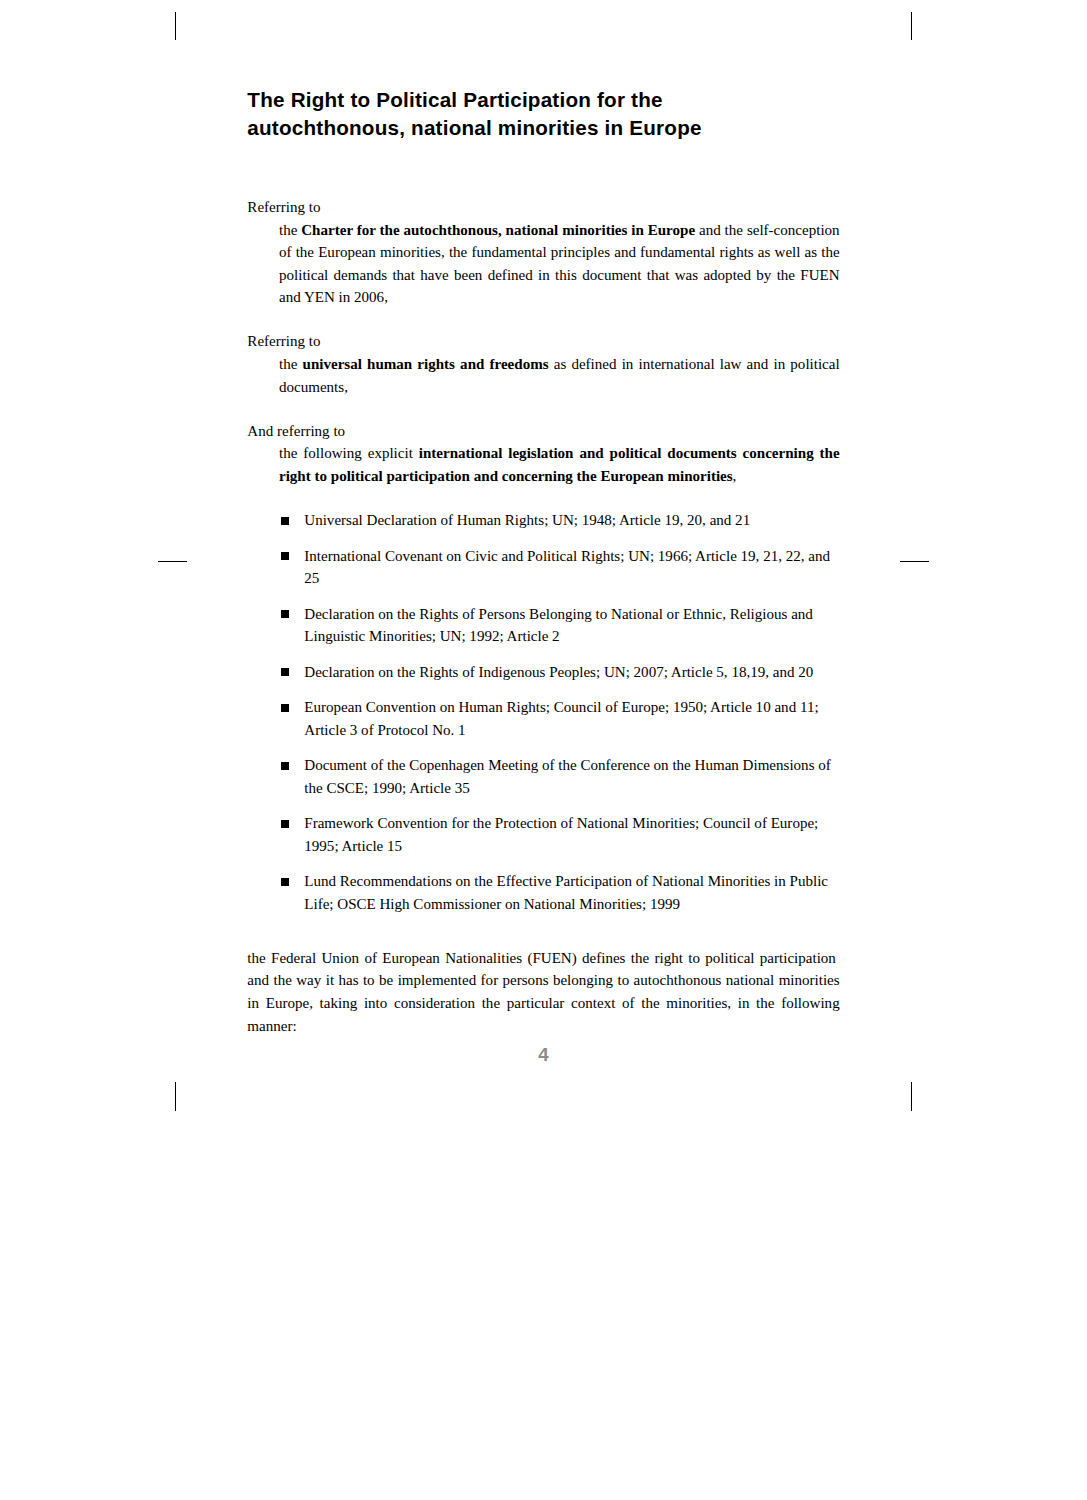The Right to Political Participation for the
autochthonous, national minorities in Europe
Referring to
the Charter for the autochthonous, national minorities in Europe and the self-conception of the European minorities, the fundamental principles and fundamental rights as well as the political demands that have been defined in this document that was adopted by the FUEN and YEN in 2006,
Referring to
the universal human rights and freedoms as defined in international law and in political documents,
And referring to
the following explicit international legislation and political documents concerning the right to political participation and concerning the European minorities,
Universal Declaration of Human Rights; UN; 1948; Article 19, 20, and 21
International Covenant on Civic and Political Rights; UN; 1966; Article 19, 21, 22, and 25
Declaration on the Rights of Persons Belonging to National or Ethnic, Religious and Linguistic Minorities; UN; 1992; Article 2
Declaration on the Rights of Indigenous Peoples; UN; 2007; Article 5, 18,19, and 20
European Convention on Human Rights; Council of Europe; 1950; Article 10 and 11; Article 3 of Protocol No. 1
Document of the Copenhagen Meeting of the Conference on the Human Dimensions of the CSCE; 1990; Article 35
Framework Convention for the Protection of National Minorities; Council of Europe; 1995; Article 15
Lund Recommendations on the Effective Participation of National Minorities in Public Life; OSCE High Commissioner on National Minorities; 1999
the Federal Union of European Nationalities (FUEN) defines the right to political participation and the way it has to be implemented for persons belonging to autochthonous national minorities in Europe, taking into consideration the particular context of the minorities, in the following manner:
4